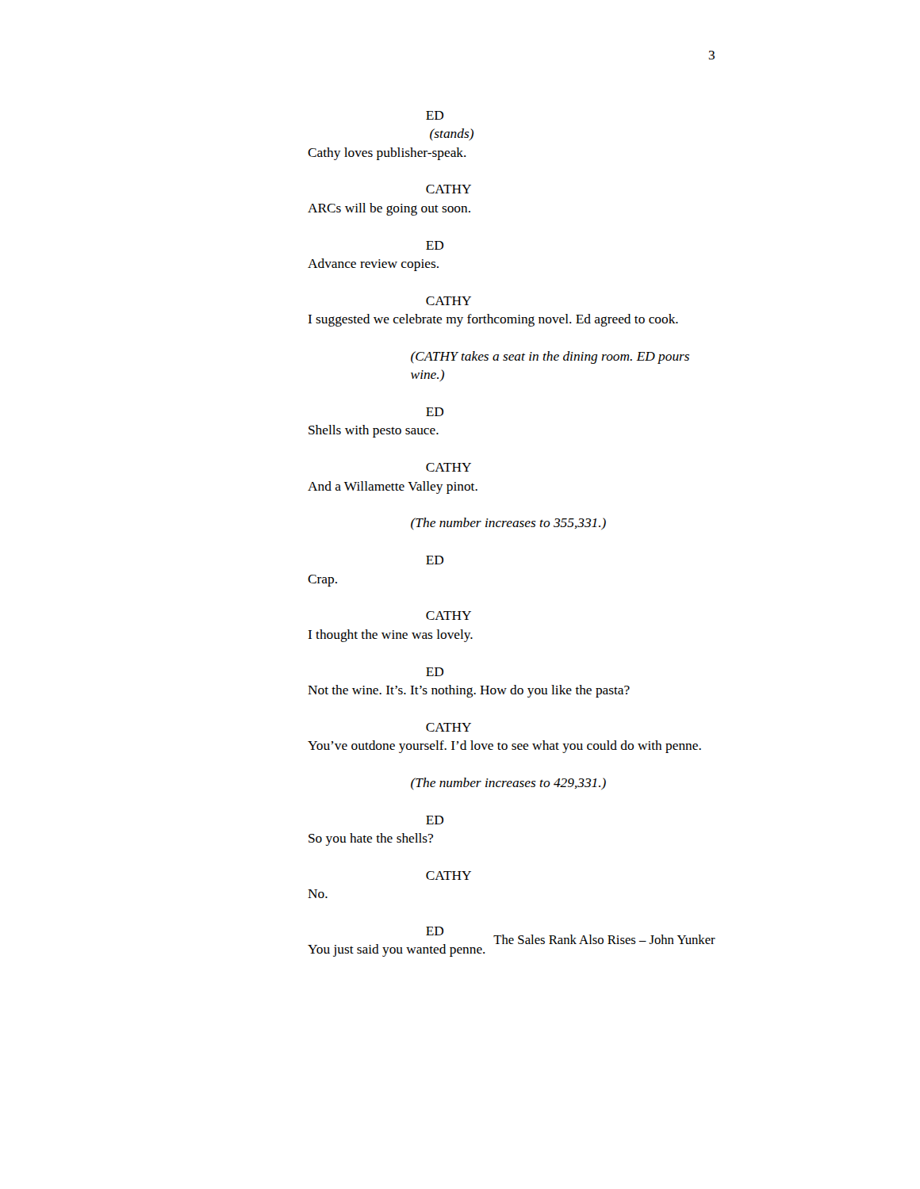3
Ed
(stands)
Cathy loves publisher-speak.
Cathy
ARCs will be going out soon.
Ed
Advance review copies.
Cathy
I suggested we celebrate my forthcoming novel. Ed agreed to cook.
(CATHY takes a seat in the dining room. ED pours wine.)
Ed
Shells with pesto sauce.
Cathy
And a Willamette Valley pinot.
(The number increases to 355,331.)
Ed
Crap.
Cathy
I thought the wine was lovely.
Ed
Not the wine. It’s. It’s nothing. How do you like the pasta?
Cathy
You’ve outdone yourself. I’d love to see what you could do with penne.
(The number increases to 429,331.)
Ed
So you hate the shells?
Cathy
No.
Ed
You just said you wanted penne.
The Sales Rank Also Rises – John Yunker